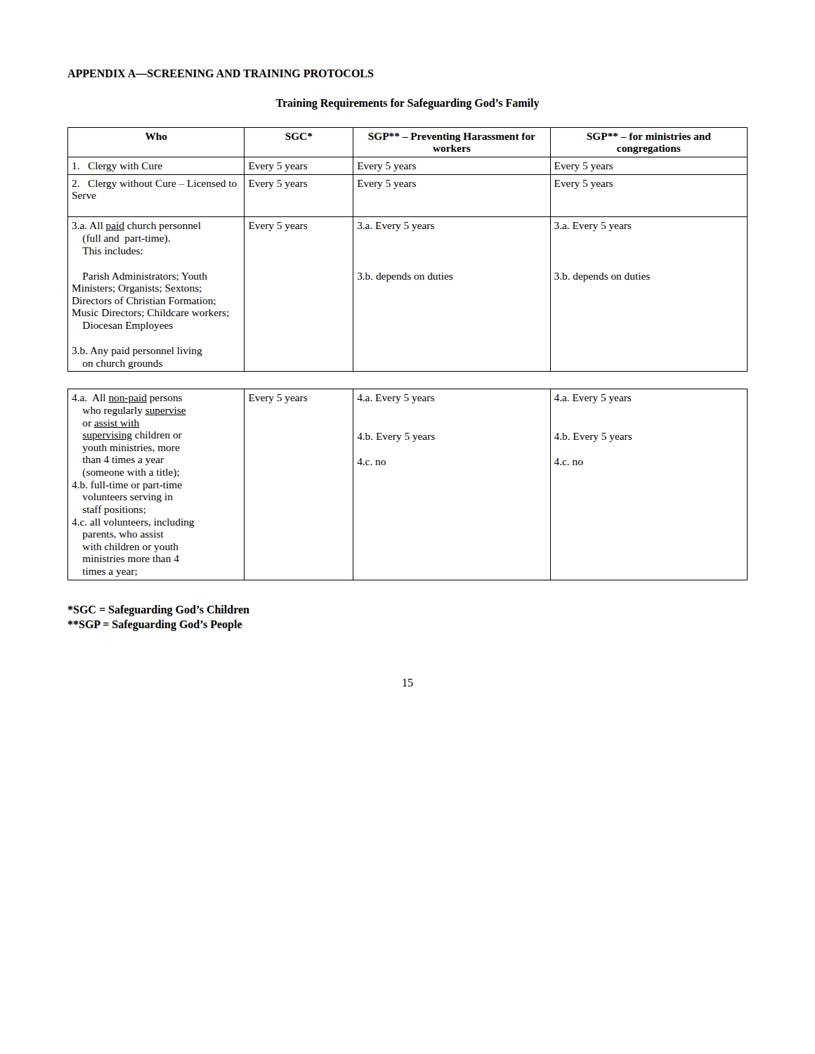APPENDIX A—SCREENING AND TRAINING PROTOCOLS
Training Requirements for Safeguarding God’s Family
| Who | SGC* | SGP** – Preventing Harassment for workers | SGP** – for ministries and congregations |
| --- | --- | --- | --- |
| 1. Clergy with Cure | Every 5 years | Every 5 years | Every 5 years |
| 2. Clergy without Cure – Licensed to Serve | Every 5 years | Every 5 years | Every 5 years |
| 3.a. All paid church personnel (full and part-time). This includes: Parish Administrators; Youth Ministers; Organists; Sextons; Directors of Christian Formation; Music Directors; Childcare workers; Diocesan Employees 3.b. Any paid personnel living on church grounds | Every 5 years | 3.a. Every 5 years 3.b. depends on duties | 3.a. Every 5 years 3.b. depends on duties |
| 4.a. All non-paid persons who regularly supervise or assist with supervising children or youth ministries, more than 4 times a year (someone with a title); 4.b. full-time or part-time volunteers serving in staff positions; 4.c. all volunteers, including parents, who assist with children or youth ministries more than 4 times a year; | Every 5 years | 4.a. Every 5 years 4.b. Every 5 years 4.c. no | 4.a. Every 5 years 4.b. Every 5 years 4.c. no |
*SGC = Safeguarding God’s Children
**SGP = Safeguarding God’s People
15